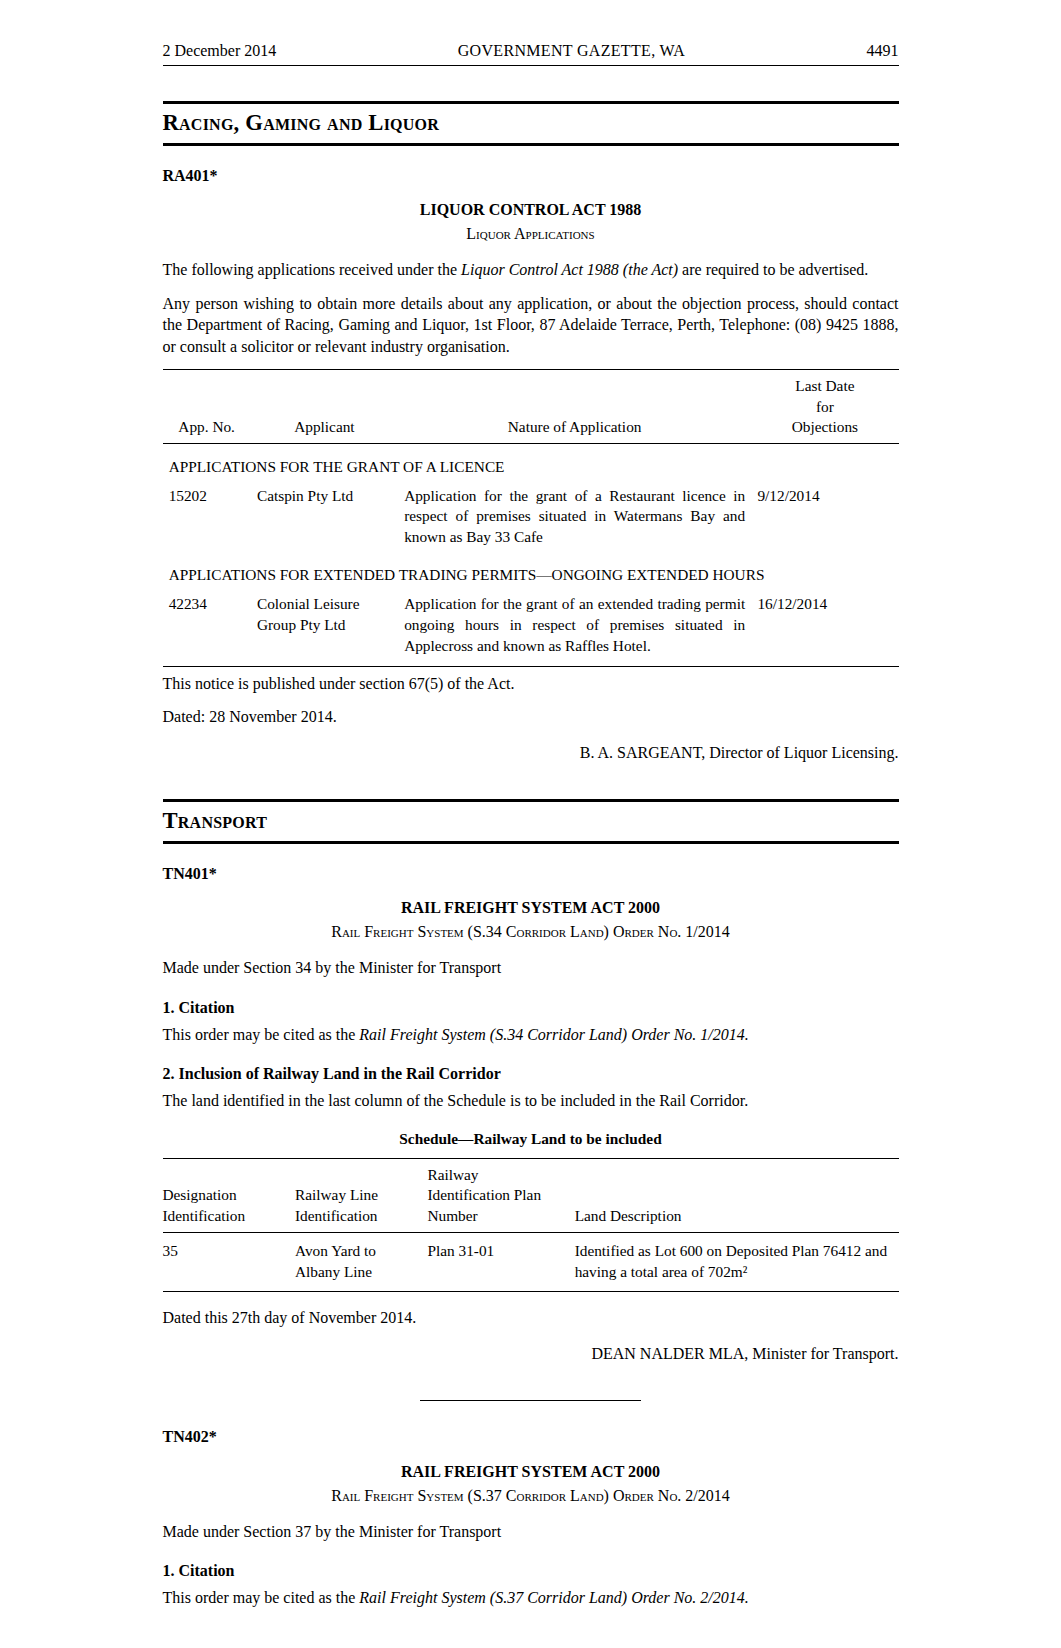2 December 2014 GOVERNMENT GAZETTE, WA 4491
Racing, Gaming and Liquor
RA401*
LIQUOR CONTROL ACT 1988
Liquor Applications
The following applications received under the Liquor Control Act 1988 (the Act) are required to be advertised.
Any person wishing to obtain more details about any application, or about the objection process, should contact the Department of Racing, Gaming and Liquor, 1st Floor, 87 Adelaide Terrace, Perth, Telephone: (08) 9425 1888, or consult a solicitor or relevant industry organisation.
| App. No. | Applicant | Nature of Application | Last Date for Objections |
| --- | --- | --- | --- |
| APPLICATIONS FOR THE GRANT OF A LICENCE |
| 15202 | Catspin Pty Ltd | Application for the grant of a Restaurant licence in respect of premises situated in Watermans Bay and known as Bay 33 Cafe | 9/12/2014 |
| APPLICATIONS FOR EXTENDED TRADING PERMITS—ONGOING EXTENDED HOURS |
| 42234 | Colonial Leisure Group Pty Ltd | Application for the grant of an extended trading permit ongoing hours in respect of premises situated in Applecross and known as Raffles Hotel. | 16/12/2014 |
This notice is published under section 67(5) of the Act.
Dated: 28 November 2014.
B. A. SARGEANT, Director of Liquor Licensing.
Transport
TN401*
RAIL FREIGHT SYSTEM ACT 2000
Rail Freight System (S.34 Corridor Land) Order No. 1/2014
Made under Section 34 by the Minister for Transport
1. Citation
This order may be cited as the Rail Freight System (S.34 Corridor Land) Order No. 1/2014.
2. Inclusion of Railway Land in the Rail Corridor
The land identified in the last column of the Schedule is to be included in the Rail Corridor.
Schedule—Railway Land to be included
| Designation Identification | Railway Line Identification | Railway Identification Plan Number | Land Description |
| --- | --- | --- | --- |
| 35 | Avon Yard to Albany Line | Plan 31-01 | Identified as Lot 600 on Deposited Plan 76412 and having a total area of 702m² |
Dated this 27th day of November 2014.
DEAN NALDER MLA, Minister for Transport.
TN402*
RAIL FREIGHT SYSTEM ACT 2000
Rail Freight System (S.37 Corridor Land) Order No. 2/2014
Made under Section 37 by the Minister for Transport
1. Citation
This order may be cited as the Rail Freight System (S.37 Corridor Land) Order No. 2/2014.